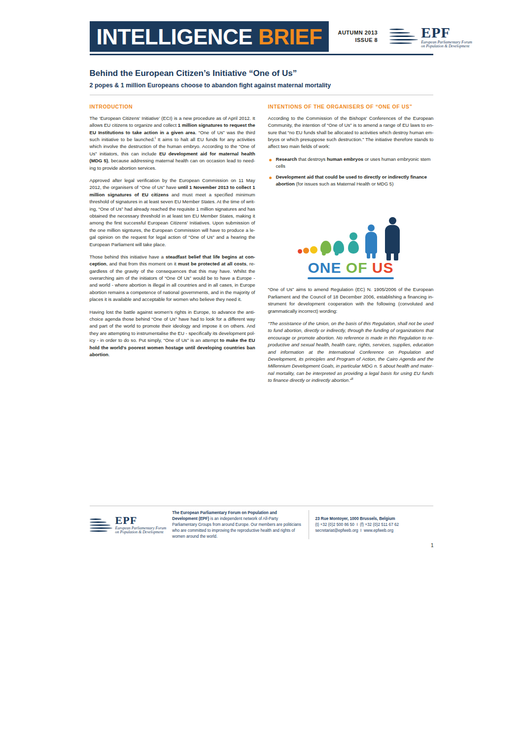INTELLIGENCE BRIEF
AUTUMN 2013 ISSUE 8
EPF European Parliamentary Forum
on Population & Development
Behind the European Citizen’s Initiative “One of Us”
2 popes & 1 million Europeans choose to abandon fight against maternal mortality
Introduction
The ‘European Citizens’ Initiative’ (ECI) is a new procedure as of April 2012. It allows EU citizens to organize and collect 1 million signatures to request the EU Institutions to take action in a given area. “One of Us” was the third such initiative to be launched.i It aims to halt all EU funds for any activities which involve the destruction of the human embryo. According to the “One of Us” initiators, this can include EU development aid for maternal health (MDG 5), because addressing maternal health can on occasion lead to needing to provide abortion services.
Approved after legal verification by the European Commission on 11 May 2012, the organisers of “One of Us” have until 1 November 2013 to collect 1 million signatures of EU citizens and must meet a specified minimum threshold of signatures in at least seven EU Member States. At the time of writing, “One of Us” had already reached the requisite 1 million signatures and has obtained the necessary threshold in at least ten EU Member States, making it among the first successful European Citizens’ Initiatives. Upon submission of the one million signtures, the European Commission will have to produce a legal opinion on the request for legal action of “One of Us” and a hearing the European Parliament will take place.
Those behind this initiative have a steadfast belief that life begins at conception, and that from this moment on it must be protected at all costs, regardless of the gravity of the consequences that this may have. Whilst the overarching aim of the initiators of “One Of Us” would be to have a Europe - and world - where abortion is illegal in all countries and in all cases, in Europe abortion remains a competence of national governments, and in the majority of places it is available and acceptable for women who believe they need it.
Having lost the battle against women’s rights in Europe, to advance the anti-choice agenda those behind “One of Us” have had to look for a different way and part of the world to promote their ideology and impose it on others. And they are attempting to instrumentalise the EU - specifically its development policy - in order to do so. Put simply, “One of Us” is an attempt to make the EU hold the world’s poorest women hostage until developing countries ban abortion.
Intentions of the organisers of “One of Us”
According to the Commission of the Bishops' Conferences of the European Community, the intention of “One of Us” is to amend a range of EU laws to ensure that “no EU funds shall be allocated to activities which destroy human embryos or which presuppose such destruction.” The initiative therefore stands to affect two main fields of work:
Research that destroys human embryos or uses human embryonic stem cells
Development aid that could be used to directly or indirectly finance abortion (for issues such as Maternal Health or MDG 5)
ONE OF US
“One of Us” aims to amend Regulation (EC) N. 1905/2006 of the European Parliament and the Council of 18 December 2006, establishing a financing instrument for development cooperation with the following (convoluted and grammatically incorrect) wording:
“The assistance of the Union, on the basis of this Regulation, shall not be used to fund abortion, directly or indirectly, through the funding of organizations that encourage or promote abortion. No reference is made in this Regulation to reproductive and sexual health, health care, rights, services, supplies, education and information at the International Conference on Population and Development, its principles and Program of Action, the Cairo Agenda and the Millennium Development Goals, in particular MDG n. 5 about health and maternal mortality, can be interpreted as providing a legal basis for using EU funds to finance directly or indirectly abortion.”ii
EPF European Parliamentary Forum
on Population & Development
The European Parliamentary Forum on Population and Development (EPF) is an independent network of All-Party Parliamentary Groups from around Europe. Our members are politicians who are committed to improving the reproductive health and rights of women around the world.
23 Rue Montoyer, 1000 Brussels, Belgium
(t) +32 (0)2 500 86 50 I (f) +32 (0)2 511 67 62
secretariat@epfweb.org I www.epfweb.org
1